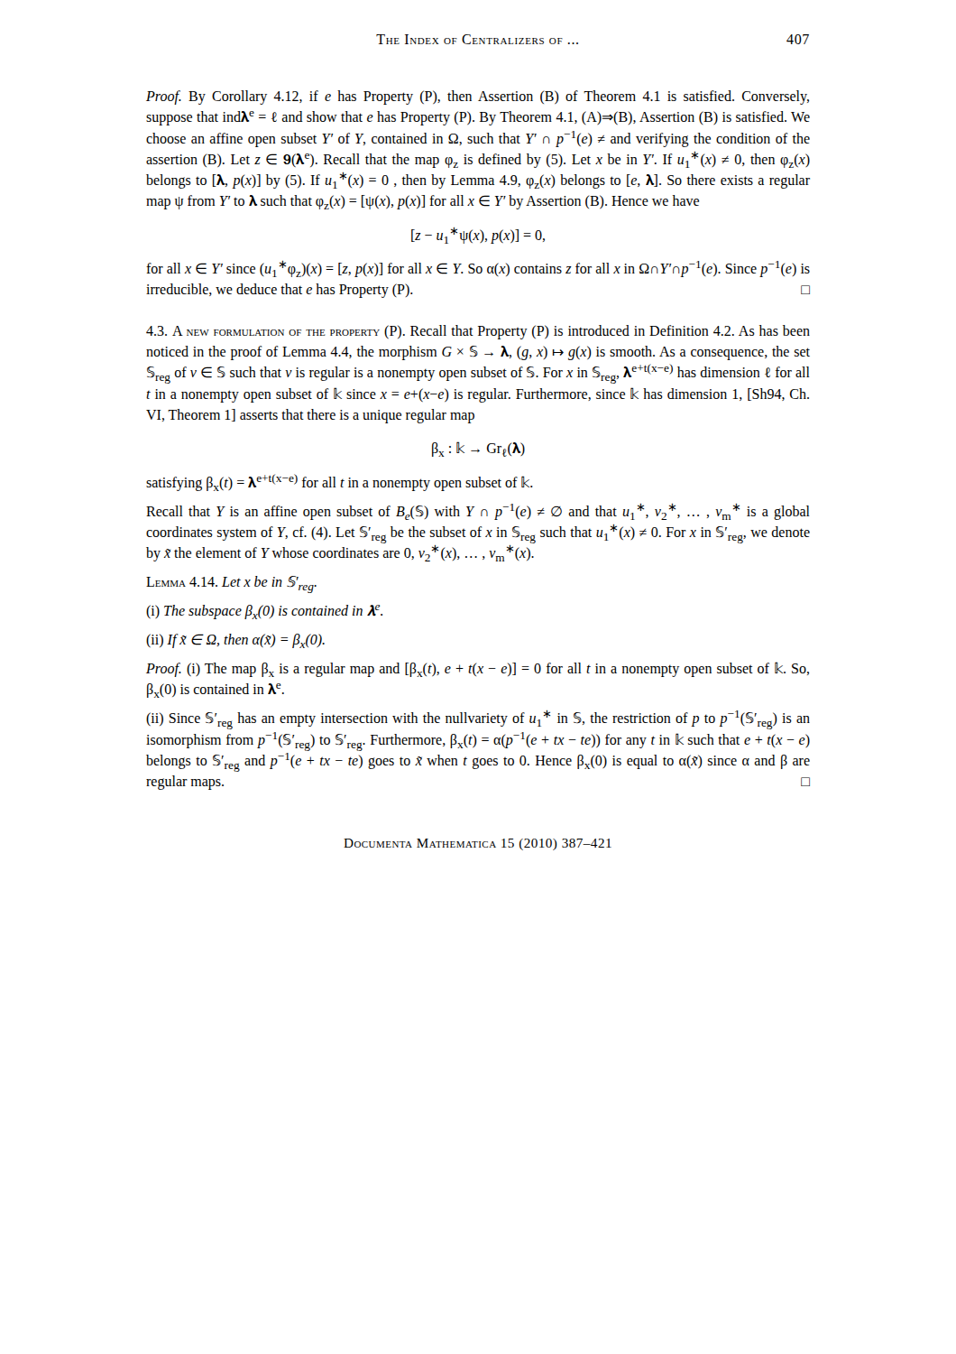The Index of Centralizers of ... 407
Proof. By Corollary 4.12, if e has Property (P), then Assertion (B) of Theorem 4.1 is satisfied. Conversely, suppose that ind𝛌e = ℓ and show that e has Property (P). By Theorem 4.1, (A)⇒(B), Assertion (B) is satisfied. We choose an affine open subset Y′ of Y, contained in Ω, such that Y′ ∩ p−1(e) ≠ and verifying the condition of the assertion (B). Let z ∈ 𝟗(𝛌e). Recall that the map φz is defined by (5). Let x be in Y′. If u1∗(x) ≠ 0, then φz(x) belongs to [𝛌, p(x)] by (5). If u1∗(x) = 0 , then by Lemma 4.9, φz(x) belongs to [e, 𝛌]. So there exists a regular map ψ from Y′ to 𝛌 such that φz(x) = [ψ(x), p(x)] for all x ∈ Y′ by Assertion (B). Hence we have
[z − u1∗ψ(x), p(x)] = 0,
for all x ∈ Y′ since (u1∗φz)(x) = [z, p(x)] for all x ∈ Y. So α(x) contains z for all x in Ω∩Y′∩p−1(e). Since p−1(e) is irreducible, we deduce that e has Property (P). □
4.3. A new formulation of the property (P). Recall that Property (P) is introduced in Definition 4.2. As has been noticed in the proof of Lemma 4.4, the morphism G × 𝕊 → 𝛌, (g, x) ↦ g(x) is smooth. As a consequence, the set 𝕊reg of v ∈ 𝕊 such that v is regular is a nonempty open subset of 𝕊. For x in 𝕊reg, 𝛌e+t(x−e) has dimension ℓ for all t in a nonempty open subset of 𝕜 since x = e+(x−e) is regular. Furthermore, since 𝕜 has dimension 1, [Sh94, Ch. VI, Theorem 1] asserts that there is a unique regular map
βx : 𝕜 → Grℓ(𝛌)
satisfying βx(t) = 𝛌e+t(x−e) for all t in a nonempty open subset of 𝕜.
Recall that Y is an affine open subset of Be(𝕊) with Y ∩ p−1(e) ≠ ∅ and that u1∗, v2∗, … , vm∗ is a global coordinates system of Y, cf. (4). Let 𝕊′reg be the subset of x in 𝕊reg such that u1∗(x) ≠ 0. For x in 𝕊′reg, we denote by x̃ the element of Y whose coordinates are 0, v2∗(x), … , vm∗(x).
Lemma 4.14. Let x be in 𝕊′reg.
(i) The subspace βx(0) is contained in 𝛌e.
(ii) If x̃ ∈ Ω, then α(x̃) = βx(0).
Proof. (i) The map βx is a regular map and [βx(t), e + t(x − e)] = 0 for all t in a nonempty open subset of 𝕜. So, βx(0) is contained in 𝛌e.
(ii) Since 𝕊′reg has an empty intersection with the nullvariety of u1∗ in 𝕊, the restriction of p to p−1(𝕊′reg) is an isomorphism from p−1(𝕊′reg) to 𝕊′reg. Furthermore, βx(t) = α(p−1(e + tx − te)) for any t in 𝕜 such that e + t(x − e) belongs to 𝕊′reg and p−1(e + tx − te) goes to x̃ when t goes to 0. Hence βx(0) is equal to α(x̃) since α and β are regular maps. □
Documenta Mathematica 15 (2010) 387–421